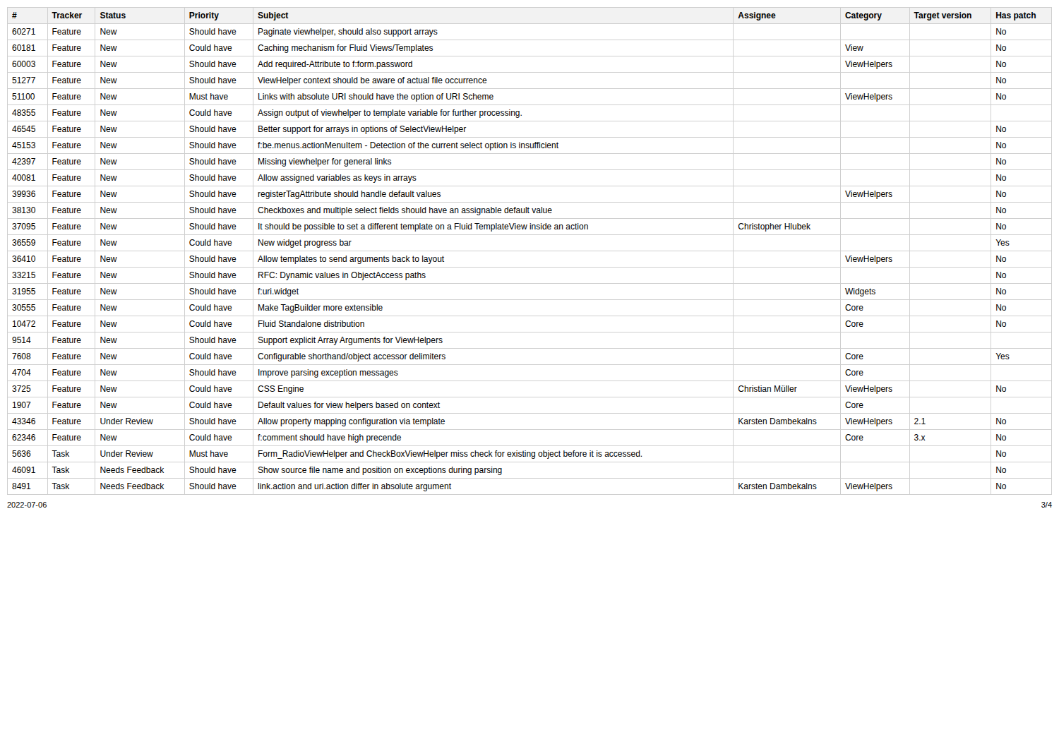| # | Tracker | Status | Priority | Subject | Assignee | Category | Target version | Has patch |
| --- | --- | --- | --- | --- | --- | --- | --- | --- |
| 60271 | Feature | New | Should have | Paginate viewhelper, should also support arrays | | | | No |
| 60181 | Feature | New | Could have | Caching mechanism for Fluid Views/Templates | | View | | No |
| 60003 | Feature | New | Should have | Add required-Attribute to f:form.password | | ViewHelpers | | No |
| 51277 | Feature | New | Should have | ViewHelper context should be aware of actual file occurrence | | | | No |
| 51100 | Feature | New | Must have | Links with absolute URI should have the option of URI Scheme | | ViewHelpers | | No |
| 48355 | Feature | New | Could have | Assign output of viewhelper to template variable for further processing. | | | | |
| 46545 | Feature | New | Should have | Better support for arrays in options of SelectViewHelper | | | | No |
| 45153 | Feature | New | Should have | f:be.menus.actionMenuItem - Detection of the current select option is insufficient | | | | No |
| 42397 | Feature | New | Should have | Missing viewhelper for general links | | | | No |
| 40081 | Feature | New | Should have | Allow assigned variables as keys in arrays | | | | No |
| 39936 | Feature | New | Should have | registerTagAttribute should handle default values | | ViewHelpers | | No |
| 38130 | Feature | New | Should have | Checkboxes and multiple select fields should have an assignable default value | | | | No |
| 37095 | Feature | New | Should have | It should be possible to set a different template on a Fluid TemplateView inside an action | Christopher Hlubek | | | No |
| 36559 | Feature | New | Could have | New widget progress bar | | | | Yes |
| 36410 | Feature | New | Should have | Allow templates to send arguments back to layout | | ViewHelpers | | No |
| 33215 | Feature | New | Should have | RFC: Dynamic values in ObjectAccess paths | | | | No |
| 31955 | Feature | New | Should have | f:uri.widget | | Widgets | | No |
| 30555 | Feature | New | Could have | Make TagBuilder more extensible | | Core | | No |
| 10472 | Feature | New | Could have | Fluid Standalone distribution | | Core | | No |
| 9514 | Feature | New | Should have | Support explicit Array Arguments for ViewHelpers | | | | |
| 7608 | Feature | New | Could have | Configurable shorthand/object accessor delimiters | | Core | | Yes |
| 4704 | Feature | New | Should have | Improve parsing exception messages | | Core | | |
| 3725 | Feature | New | Could have | CSS Engine | Christian Müller | ViewHelpers | | No |
| 1907 | Feature | New | Could have | Default values for view helpers based on context | | Core | | |
| 43346 | Feature | Under Review | Should have | Allow property mapping configuration via template | Karsten Dambekalns | ViewHelpers | 2.1 | No |
| 62346 | Feature | New | Could have | f:comment should have high precende | | Core | 3.x | No |
| 5636 | Task | Under Review | Must have | Form_RadioViewHelper and CheckBoxViewHelper miss check for existing object before it is accessed. | | | | No |
| 46091 | Task | Needs Feedback | Should have | Show source file name and position on exceptions during parsing | | | | No |
| 8491 | Task | Needs Feedback | Should have | link.action and uri.action differ in absolute argument | Karsten Dambekalns | ViewHelpers | | No |
2022-07-06 3/4